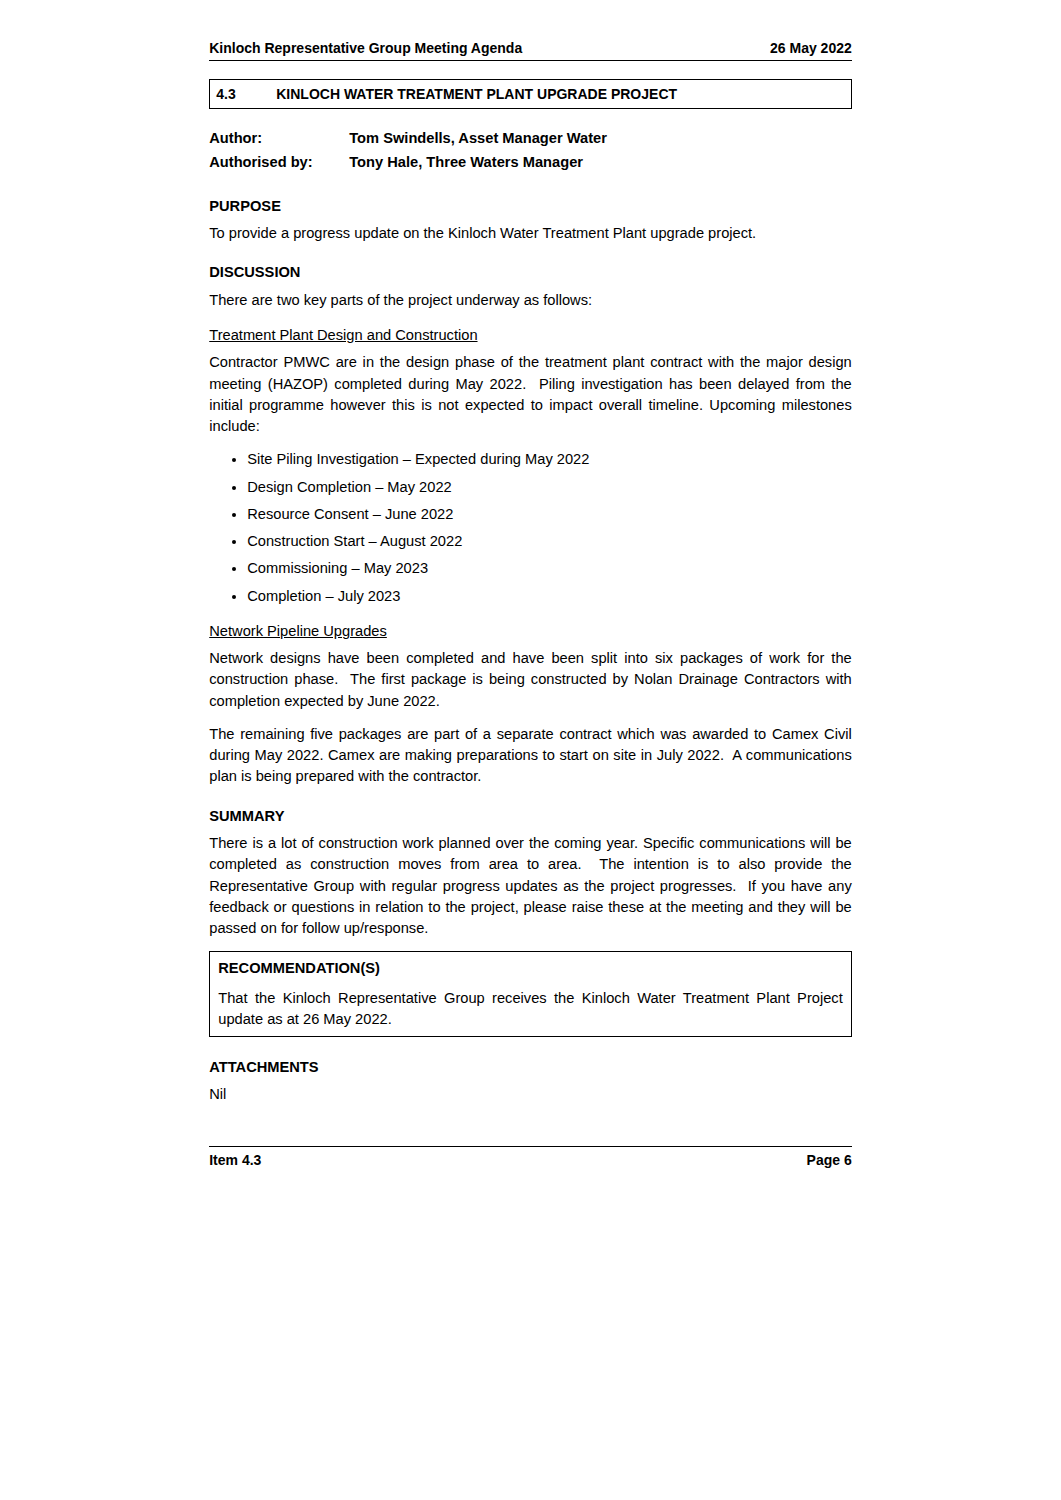Kinloch Representative Group Meeting Agenda 26 May 2022
4.3 KINLOCH WATER TREATMENT PLANT UPGRADE PROJECT
| Author: | Tom Swindells, Asset Manager Water |
| Authorised by: | Tony Hale, Three Waters Manager |
Purpose
To provide a progress update on the Kinloch Water Treatment Plant upgrade project.
Discussion
There are two key parts of the project underway as follows:
Treatment Plant Design and Construction
Contractor PMWC are in the design phase of the treatment plant contract with the major design meeting (HAZOP) completed during May 2022. Piling investigation has been delayed from the initial programme however this is not expected to impact overall timeline. Upcoming milestones include:
Site Piling Investigation – Expected during May 2022
Design Completion – May 2022
Resource Consent – June 2022
Construction Start – August 2022
Commissioning – May 2023
Completion – July 2023
Network Pipeline Upgrades
Network designs have been completed and have been split into six packages of work for the construction phase. The first package is being constructed by Nolan Drainage Contractors with completion expected by June 2022.
The remaining five packages are part of a separate contract which was awarded to Camex Civil during May 2022. Camex are making preparations to start on site in July 2022. A communications plan is being prepared with the contractor.
Summary
There is a lot of construction work planned over the coming year. Specific communications will be completed as construction moves from area to area. The intention is to also provide the Representative Group with regular progress updates as the project progresses. If you have any feedback or questions in relation to the project, please raise these at the meeting and they will be passed on for follow up/response.
RECOMMENDATION(S)
That the Kinloch Representative Group receives the Kinloch Water Treatment Plant Project update as at 26 May 2022.
ATTACHMENTS
Nil
Item 4.3 Page 6